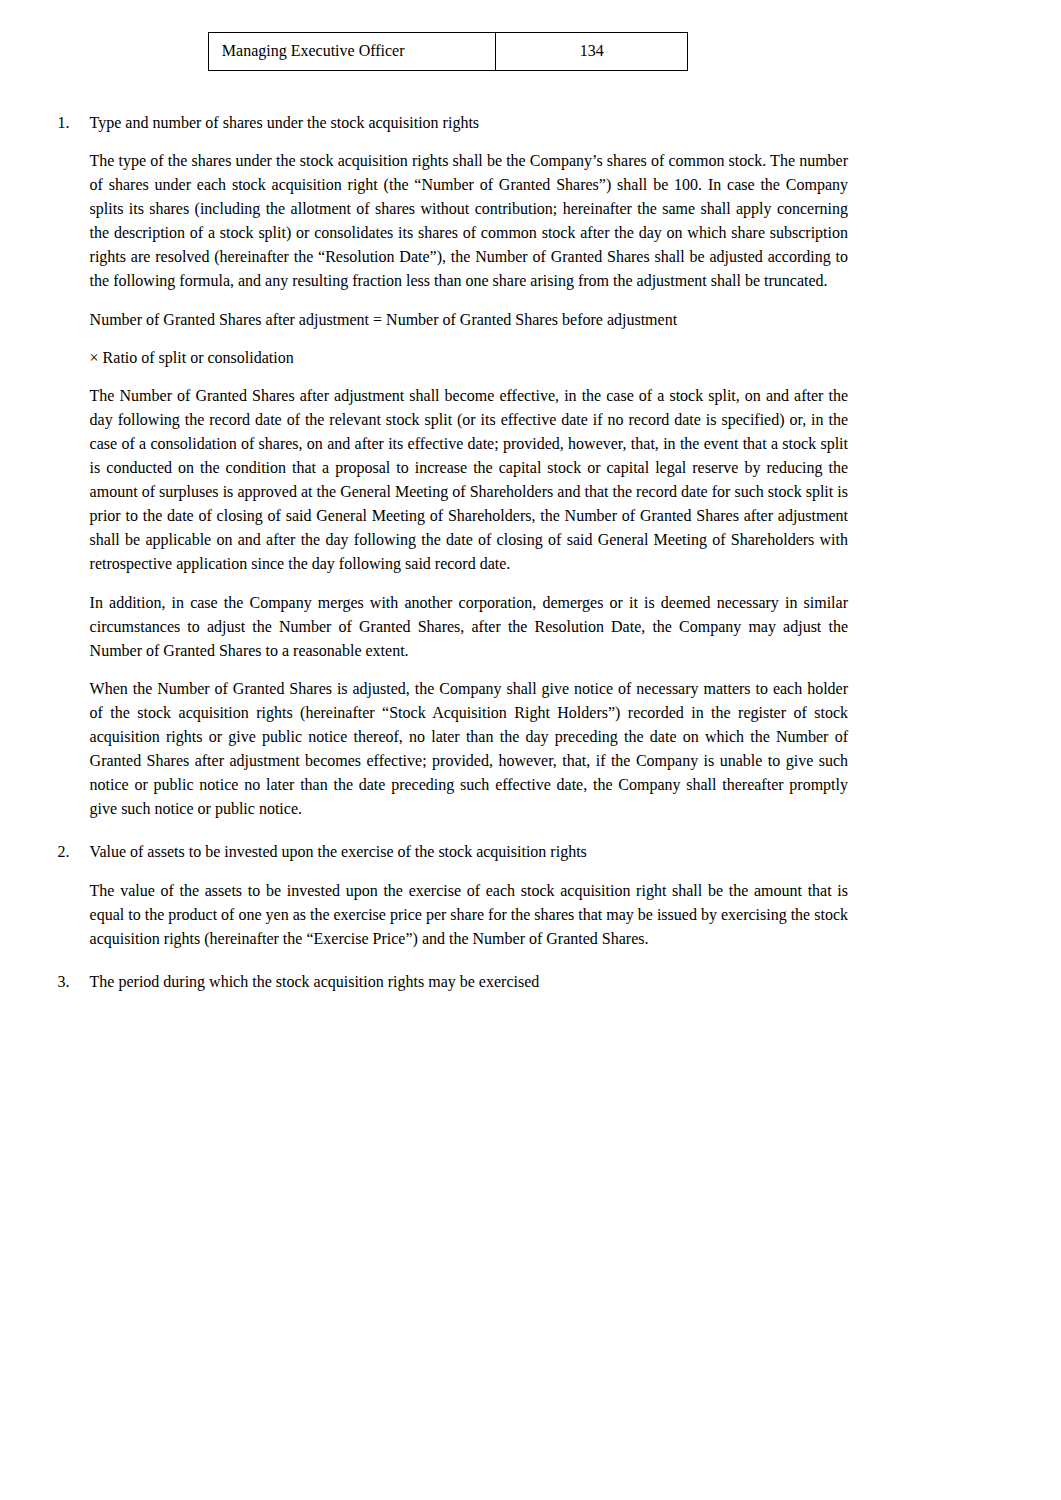| Managing Executive Officer | 134 |
Type and number of shares under the stock acquisition rights
The type of the shares under the stock acquisition rights shall be the Company’s shares of common stock. The number of shares under each stock acquisition right (the “Number of Granted Shares”) shall be 100. In case the Company splits its shares (including the allotment of shares without contribution; hereinafter the same shall apply concerning the description of a stock split) or consolidates its shares of common stock after the day on which share subscription rights are resolved (hereinafter the “Resolution Date”), the Number of Granted Shares shall be adjusted according to the following formula, and any resulting fraction less than one share arising from the adjustment shall be truncated.
Number of Granted Shares after adjustment = Number of Granted Shares before adjustment
× Ratio of split or consolidation
The Number of Granted Shares after adjustment shall become effective, in the case of a stock split, on and after the day following the record date of the relevant stock split (or its effective date if no record date is specified) or, in the case of a consolidation of shares, on and after its effective date; provided, however, that, in the event that a stock split is conducted on the condition that a proposal to increase the capital stock or capital legal reserve by reducing the amount of surpluses is approved at the General Meeting of Shareholders and that the record date for such stock split is prior to the date of closing of said General Meeting of Shareholders, the Number of Granted Shares after adjustment shall be applicable on and after the day following the date of closing of said General Meeting of Shareholders with retrospective application since the day following said record date.
In addition, in case the Company merges with another corporation, demerges or it is deemed necessary in similar circumstances to adjust the Number of Granted Shares, after the Resolution Date, the Company may adjust the Number of Granted Shares to a reasonable extent.
When the Number of Granted Shares is adjusted, the Company shall give notice of necessary matters to each holder of the stock acquisition rights (hereinafter “Stock Acquisition Right Holders”) recorded in the register of stock acquisition rights or give public notice thereof, no later than the day preceding the date on which the Number of Granted Shares after adjustment becomes effective; provided, however, that, if the Company is unable to give such notice or public notice no later than the date preceding such effective date, the Company shall thereafter promptly give such notice or public notice.
Value of assets to be invested upon the exercise of the stock acquisition rights
The value of the assets to be invested upon the exercise of each stock acquisition right shall be the amount that is equal to the product of one yen as the exercise price per share for the shares that may be issued by exercising the stock acquisition rights (hereinafter the “Exercise Price”) and the Number of Granted Shares.
The period during which the stock acquisition rights may be exercised